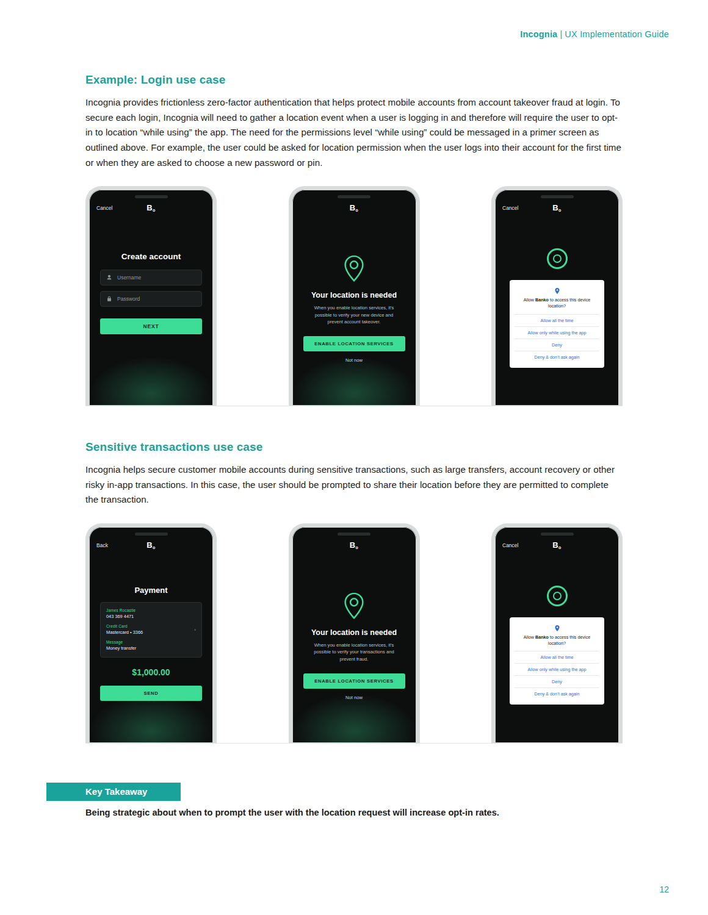Incognia|UX Implementation Guide
Example: Login use case
Incognia provides frictionless zero-factor authentication that helps protect mobile accounts from account takeover fraud at login. To secure each login, Incognia will need to gather a location event when a user is logging in and therefore will require the user to opt-in to location “while using” the app. The need for the permissions level “while using” could be messaged in a primer screen as outlined above. For example, the user could be asked for location permission when the user logs into their account for the first time or when they are asked to choose a new password or pin.
Cancel Bo
Create account
Username
Password
NEXT
Bo
Your location is needed
When you enable location services, it’s possible to verify your new device and prevent account takeover.
ENABLE LOCATION SERVICES
Not now
Cancel Bo
Allow Banko to access this device location?
Allow all the time
Allow only while using the app
Deny
Deny & don’t ask again
Sensitive transactions use case
Incognia helps secure customer mobile accounts during sensitive transactions, such as large transfers, account recovery or other risky in-app transactions. In this case, the user should be prompted to share their location before they are permitted to complete the transaction.
Back Bo
Payment
James Rocastle
043 369 4471
Credit Card
Mastercard • 3366
›
Message
Money transfer
$1,000.00
SEND
Bo
Your location is needed
When you enable location services, it’s possible to verify your transactions and prevent fraud.
ENABLE LOCATION SERVICES
Not now
Cancel Bo
Allow Banko to access this device location?
Allow all the time
Allow only while using the app
Deny
Deny & don’t ask again
Key Takeaway
Being strategic about when to prompt the user with the location request will increase opt-in rates.
12